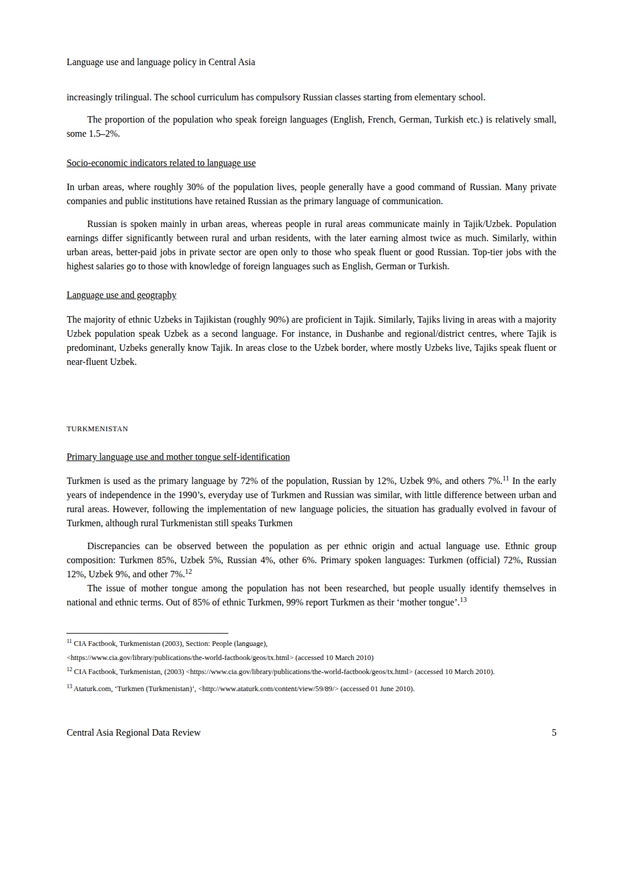Language use and language policy in Central Asia
increasingly trilingual. The school curriculum has compulsory Russian classes starting from elementary school.
The proportion of the population who speak foreign languages (English, French, German, Turkish etc.) is relatively small, some 1.5–2%.
Socio-economic indicators related to language use
In urban areas, where roughly 30% of the population lives, people generally have a good command of Russian. Many private companies and public institutions have retained Russian as the primary language of communication.
Russian is spoken mainly in urban areas, whereas people in rural areas communicate mainly in Tajik/Uzbek. Population earnings differ significantly between rural and urban residents, with the later earning almost twice as much. Similarly, within urban areas, better-paid jobs in private sector are open only to those who speak fluent or good Russian. Top-tier jobs with the highest salaries go to those with knowledge of foreign languages such as English, German or Turkish.
Language use and geography
The majority of ethnic Uzbeks in Tajikistan (roughly 90%) are proficient in Tajik. Similarly, Tajiks living in areas with a majority Uzbek population speak Uzbek as a second language. For instance, in Dushanbe and regional/district centres, where Tajik is predominant, Uzbeks generally know Tajik. In areas close to the Uzbek border, where mostly Uzbeks live, Tajiks speak fluent or near-fluent Uzbek.
Turkmenistan
Primary language use and mother tongue self-identification
Turkmen is used as the primary language by 72% of the population, Russian by 12%, Uzbek 9%, and others 7%.11 In the early years of independence in the 1990’s, everyday use of Turkmen and Russian was similar, with little difference between urban and rural areas. However, following the implementation of new language policies, the situation has gradually evolved in favour of Turkmen, although rural Turkmenistan still speaks Turkmen
Discrepancies can be observed between the population as per ethnic origin and actual language use. Ethnic group composition: Turkmen 85%, Uzbek 5%, Russian 4%, other 6%. Primary spoken languages: Turkmen (official) 72%, Russian 12%, Uzbek 9%, and other 7%.12
The issue of mother tongue among the population has not been researched, but people usually identify themselves in national and ethnic terms. Out of 85% of ethnic Turkmen, 99% report Turkmen as their ‘mother tongue’.13
11 CIA Factbook, Turkmenistan (2003), Section: People (language),
<https://www.cia.gov/library/publications/the-world-factbook/geos/tx.html> (accessed 10 March 2010)
12 CIA Factbook, Turkmenistan, (2003) <https://www.cia.gov/library/publications/the-world-factbook/geos/tx.html> (accessed 10 March 2010).
13 Ataturk.com, ‘Turkmen (Turkmenistan)’, <http://www.ataturk.com/content/view/59/89/> (accessed 01 June 2010).
Central Asia Regional Data Review 5